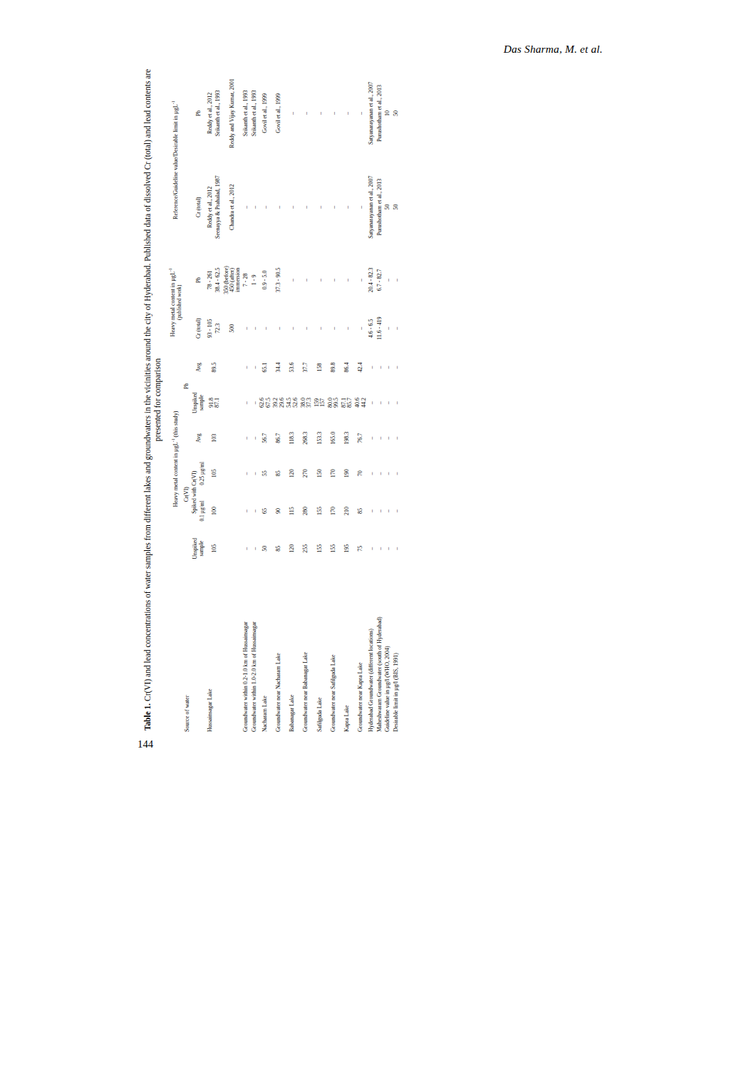Das Sharma, M. et al.
144
Table 1. Cr(VI) and lead concentrations of water samples from different lakes and groundwaters in the vicinities around the city of Hyderabad. Published data of dissolved Cr (total) and lead contents are presented for comparison
| Source of water | Heavy metal content in µgL -1 (this study) | Heavy metal content in µgL -1 (published work) | Reference/Guideline value/Desirable limit in µgL -1 |
| --- | --- | --- | --- |
| Cr(VI) | Pb | | | | |
| Unspiked sample | Spiked with Cr(VI) | Avg | Unspiked sample | Avg | Cr (total) | Pb | Cr (total) | Pb |
| 0.1 µg/ml | 0.25 µg/ml |
| Hussainsagar Lake | 105 | 100 | 105 | 103 | 91.8 87.1 | 89.5 | 93 - 105 | 78 - 261 | Reddy et al., 2012 | Reddy et al., 2012 |
| | 72.3 | 38.4 - 62.5 | Seenayya & Prahalad, 1987 | Srikanth et al., 1993 |
| | | | | | | | 500 | 350 (before) 450 (after) immersion | Chandra et al., 2012 | Reddy and Vijay Kumar, 2001 |
| Groundwater within 0.2-1.0 km of Hussainsagar | – | – | – | – | – | – | – | 7 - 28 | – | Srikanth et al., 1993 |
| Groundwater within 1.0-2.0 km of Hussainsagar | – | – | – | – | – | – | – | 1 - 9 | – | Srikanth et al., 1993 |
| Nacharam Lake | 50 | 65 | 55 | 56.7 | 62.6 67.5 | 65.1 | – | 0.9 - 5.0 | – | Govil et al., 1999 |
| Groundwater near Nacharam Lake | 85 | 90 | 85 | 86.7 | 39.2 29.6 | 34.4 | – | 37.3 - 90.5 | – | Govil et al., 1999 |
| Babanagar Lake | 120 | 115 | 120 | 118.3 | 54.5 52.6 | 53.6 | – | – | – | – |
| Groundwater near Babanagar Lake | 255 | 280 | 270 | 268.3 | 38.0 37.3 | 37.7 | – | – | – | – |
| Safilguda Lake | 155 | 155 | 150 | 153.3 | 159 157 | 158 | – | – | – | – |
| Groundwater near Safilguda Lake | 155 | 170 | 170 | 165.0 | 80.0 99.5 | 89.8 | – | – | – | – |
| Kapra Lake | 195 | 210 | 190 | 198.3 | 87.1 85.7 | 86.4 | – | – | – | – |
| Groundwater near Kapra Lake | 75 | 85 | 70 | 76.7 | 40.6 44.2 | 42.4 | – | – | – | – |
| Hyderabad Groundwater (different locations) | – | – | – | – | – | – | 4.6 - 6.5 | 20.4 - 82.3 | Satyanarayanan et al., 2007 | Satyanarayanan et al., 2007 |
| Maheshwaram Groundwater (south of Hyderabad) | – | – | – | – | – | – | 11.6 - 419 | 6.7 - 82.7 | Purushotham et al., 2013 | Purushotham et al., 2013 |
| Guideline value in µg/l (WHO, 2004) | – | – | – | – | – | – | – | – | 50 | 10 |
| Desirable limit in µg/l (BIS, 1991) | – | – | – | – | – | – | – | – | 50 | 50 |